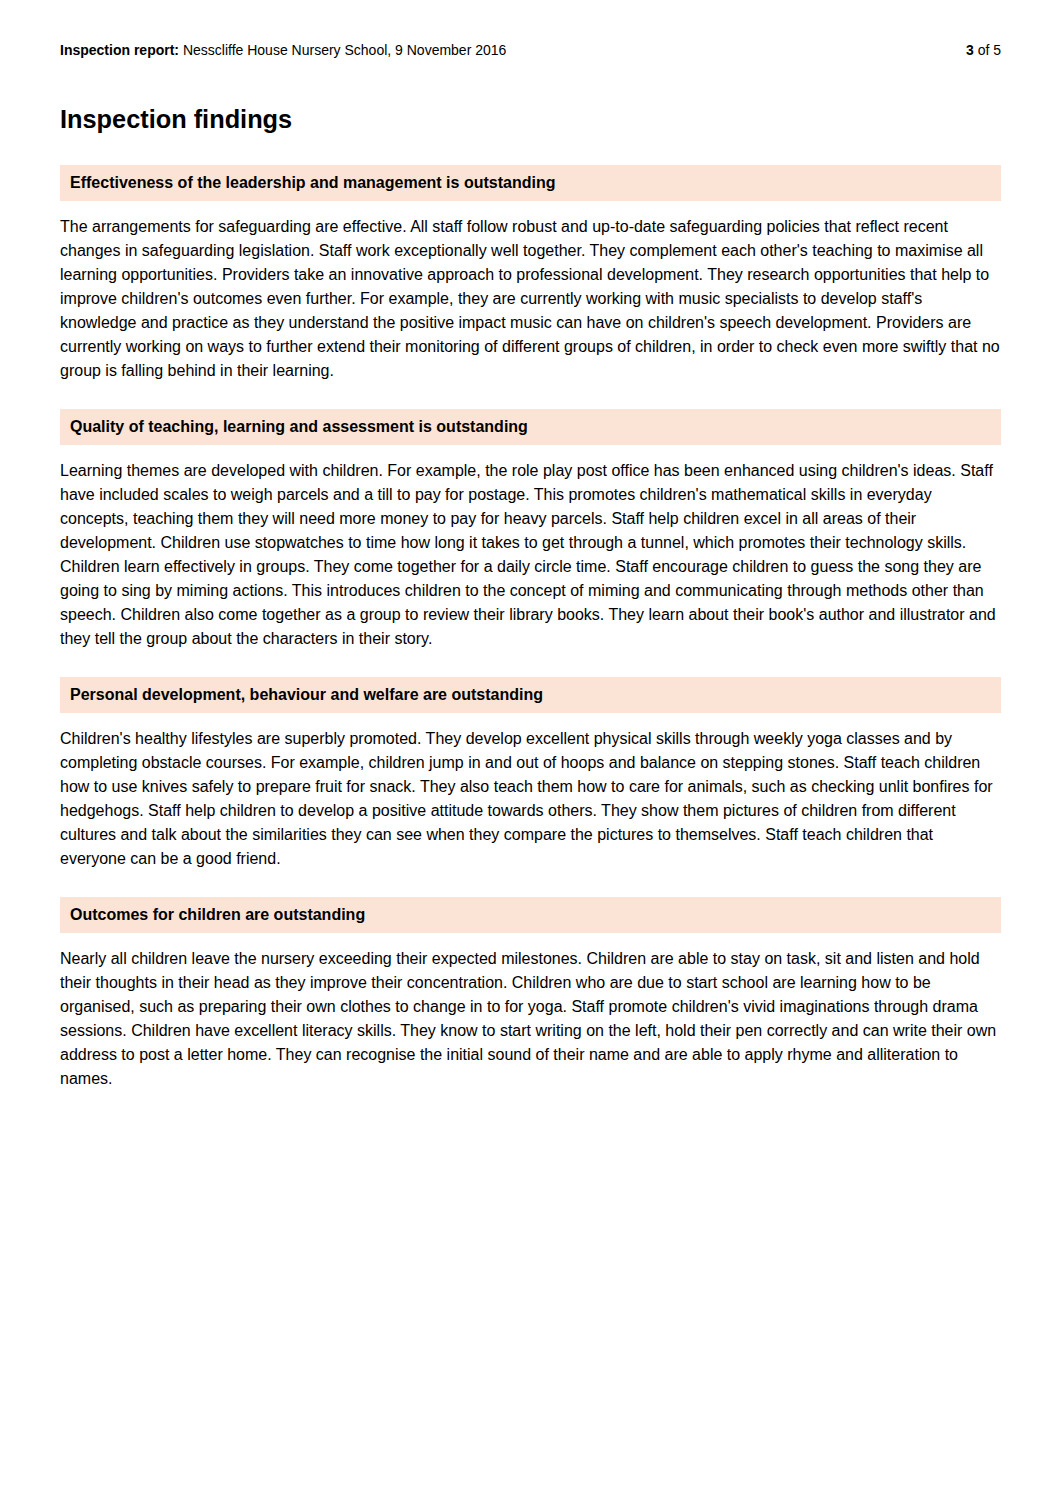Inspection report: Nesscliffe House Nursery School, 9 November 2016
3 of 5
Inspection findings
Effectiveness of the leadership and management is outstanding
The arrangements for safeguarding are effective. All staff follow robust and up-to-date safeguarding policies that reflect recent changes in safeguarding legislation. Staff work exceptionally well together. They complement each other's teaching to maximise all learning opportunities. Providers take an innovative approach to professional development. They research opportunities that help to improve children's outcomes even further. For example, they are currently working with music specialists to develop staff's knowledge and practice as they understand the positive impact music can have on children's speech development. Providers are currently working on ways to further extend their monitoring of different groups of children, in order to check even more swiftly that no group is falling behind in their learning.
Quality of teaching, learning and assessment is outstanding
Learning themes are developed with children. For example, the role play post office has been enhanced using children's ideas. Staff have included scales to weigh parcels and a till to pay for postage. This promotes children's mathematical skills in everyday concepts, teaching them they will need more money to pay for heavy parcels. Staff help children excel in all areas of their development. Children use stopwatches to time how long it takes to get through a tunnel, which promotes their technology skills. Children learn effectively in groups. They come together for a daily circle time. Staff encourage children to guess the song they are going to sing by miming actions. This introduces children to the concept of miming and communicating through methods other than speech. Children also come together as a group to review their library books. They learn about their book's author and illustrator and they tell the group about the characters in their story.
Personal development, behaviour and welfare are outstanding
Children's healthy lifestyles are superbly promoted. They develop excellent physical skills through weekly yoga classes and by completing obstacle courses. For example, children jump in and out of hoops and balance on stepping stones. Staff teach children how to use knives safely to prepare fruit for snack. They also teach them how to care for animals, such as checking unlit bonfires for hedgehogs. Staff help children to develop a positive attitude towards others. They show them pictures of children from different cultures and talk about the similarities they can see when they compare the pictures to themselves. Staff teach children that everyone can be a good friend.
Outcomes for children are outstanding
Nearly all children leave the nursery exceeding their expected milestones. Children are able to stay on task, sit and listen and hold their thoughts in their head as they improve their concentration. Children who are due to start school are learning how to be organised, such as preparing their own clothes to change in to for yoga. Staff promote children's vivid imaginations through drama sessions. Children have excellent literacy skills. They know to start writing on the left, hold their pen correctly and can write their own address to post a letter home. They can recognise the initial sound of their name and are able to apply rhyme and alliteration to names.